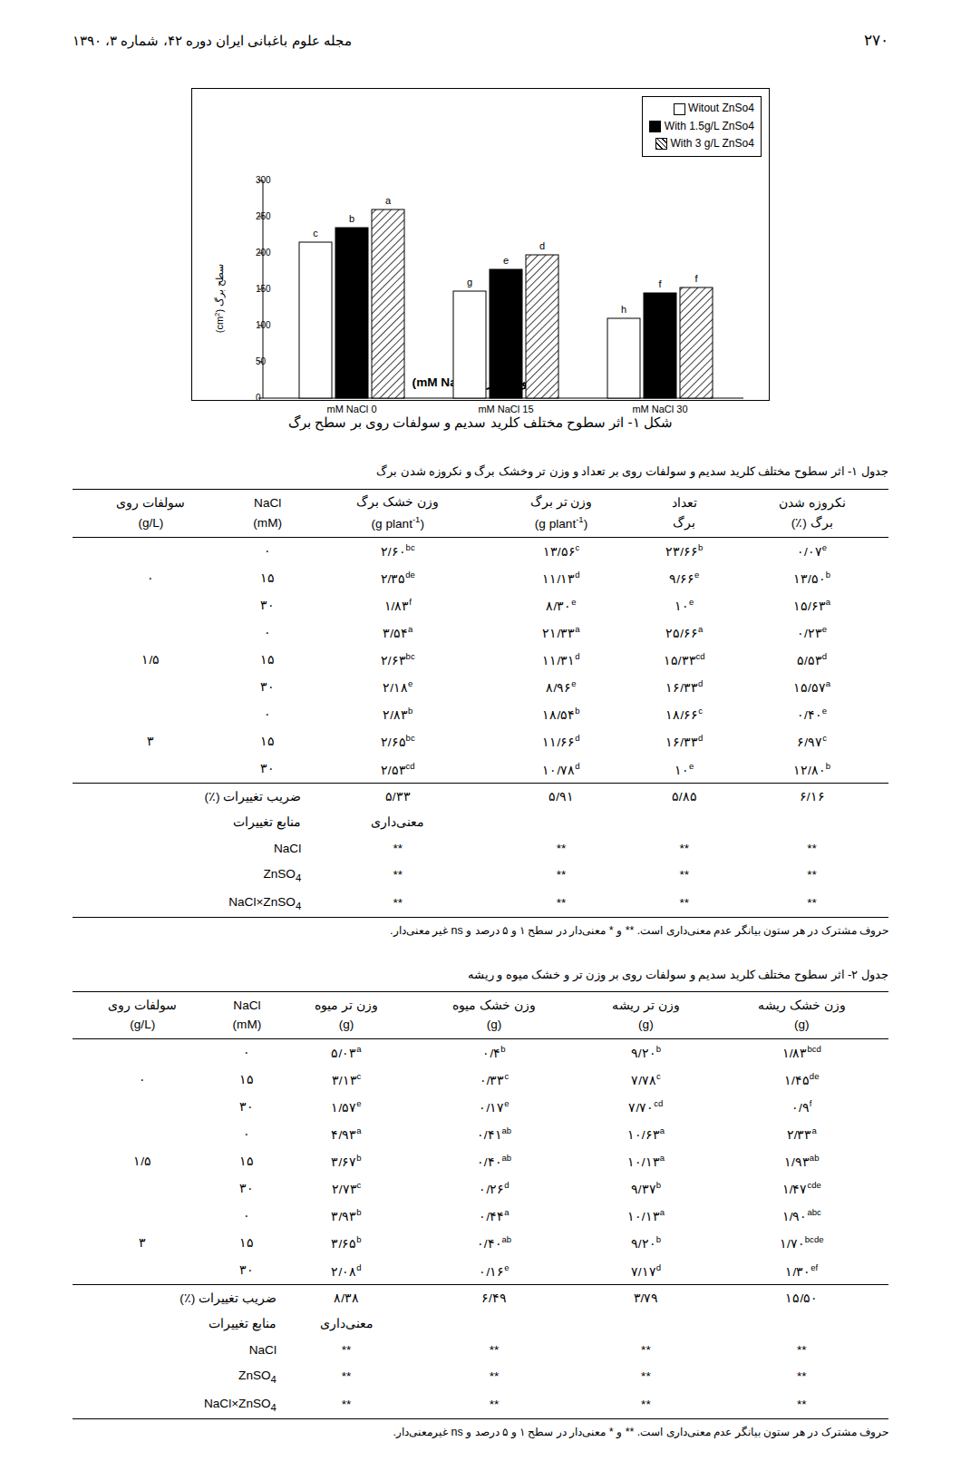۲۷۰ مجله علوم باغبانی ایران دوره ۴۲، شماره ۳، ۱۳۹۰
Witout ZnSo4
With 1.5g/L ZnSo4
With 3 g/L ZnSo4
0 50 100 150 200 250 300 c b a g e d h f f 0 mM NaCl 15 mM NaCl 30 mM NaCl سطح برگ (cm2)
سطوح شوری (mM NaCl)
شکل ۱- اثر سطوح مختلف کلرید سدیم و سولفات روی بر سطح برگ
جدول ۱- اثر سطوح مختلف کلرید سدیم و سولفات روی بر تعداد و وزن تر وخشک برگ و نکروزه شدن برگ
| نکروزه شدن برگ (٪) | تعداد برگ | وزن تر برگ (g plant -1 ) | وزن خشک برگ (g plant -1 ) | NaCl (mM) | سولفات روی (g/L) |
| --- | --- | --- | --- | --- | --- |
| ۰/۰۷ e | ۲۳/۶۶ b | ۱۳/۵۶ c | ۲/۶۰ bc | ۰ | ۰ |
| ۱۳/۵۰ b | ۹/۶۶ e | ۱۱/۱۳ d | ۲/۳۵ de | ۱۵ |
| ۱۵/۶۳ a | ۱۰ e | ۸/۳۰ e | ۱/۸۳ f | ۳۰ |
| ۰/۲۳ e | ۲۵/۶۶ a | ۲۱/۳۳ a | ۳/۵۴ a | ۰ | ۱/۵ |
| ۵/۵۳ d | ۱۵/۳۳ cd | ۱۱/۳۱ d | ۲/۶۳ bc | ۱۵ |
| ۱۵/۵۷ a | ۱۶/۳۳ d | ۸/۹۶ e | ۲/۱۸ e | ۳۰ |
| ۰/۴۰ e | ۱۸/۶۶ c | ۱۸/۵۴ b | ۲/۸۳ b | ۰ | ۳ |
| ۶/۹۷ c | ۱۶/۳۳ d | ۱۱/۶۶ d | ۲/۶۵ bc | ۱۵ |
| ۱۲/۸۰ b | ۱۰ e | ۱۰/۷۸ d | ۲/۵۳ cd | ۳۰ |
| ۶/۱۶ | ۵/۸۵ | ۵/۹۱ | ۵/۳۳ | ضریب تغییرات (٪) |
| | معنی‌داری | منابع تغییرات |
| ** | ** | ** | ** | NaCl |
| ** | ** | ** | ** | ZnSO 4 |
| ** | ** | ** | ** | NaCl×ZnSO 4 |
حروف مشترک در هر ستون بیانگر عدم معنی‌داری است. ** و * معنی‌دار در سطح ۱ و ۵ درصد و ns غیر معنی‌دار.
جدول ۲- اثر سطوح مختلف کلرید سدیم و سولفات روی بر وزن تر و خشک میوه و ریشه
| وزن خشک ریشه (g) | وزن تر ریشه (g) | وزن خشک میوه (g) | وزن تر میوه (g) | NaCl (mM) | سولفات روی (g/L) |
| --- | --- | --- | --- | --- | --- |
| ۱/۸۳ bcd | ۹/۲۰ b | ۰/۴ b | ۵/۰۳ a | ۰ | ۰ |
| ۱/۴۵ de | ۷/۷۸ c | ۰/۳۳ c | ۳/۱۳ c | ۱۵ |
| ۰/۹ f | ۷/۷۰ cd | ۰/۱۷ e | ۱/۵۷ e | ۳۰ |
| ۲/۳۳ a | ۱۰/۶۳ a | ۰/۴۱ ab | ۴/۹۳ a | ۰ | ۱/۵ |
| ۱/۹۳ ab | ۱۰/۱۳ a | ۰/۴۰ ab | ۳/۶۷ b | ۱۵ |
| ۱/۴۷ cde | ۹/۳۷ b | ۰/۲۶ d | ۲/۷۳ c | ۳۰ |
| ۱/۹۰ abc | ۱۰/۱۳ a | ۰/۴۴ a | ۳/۹۳ b | ۰ | ۳ |
| ۱/۷۰ bcde | ۹/۲۰ b | ۰/۴۰ ab | ۳/۶۵ b | ۱۵ |
| ۱/۳۰ ef | ۷/۱۷ d | ۰/۱۶ e | ۲/۰۸ d | ۳۰ |
| ۱۵/۵۰ | ۳/۷۹ | ۶/۴۹ | ۸/۳۸ | ضریب تغییرات (٪) |
| | معنی‌داری | منابع تغییرات |
| ** | ** | ** | ** | NaCl |
| ** | ** | ** | ** | ZnSO 4 |
| ** | ** | ** | ** | NaCl×ZnSO 4 |
حروف مشترک در هر ستون بیانگر عدم معنی‌داری است. ** و * معنی‌دار در سطح ۱ و ۵ درصد و ns غیرمعنی‌دار.